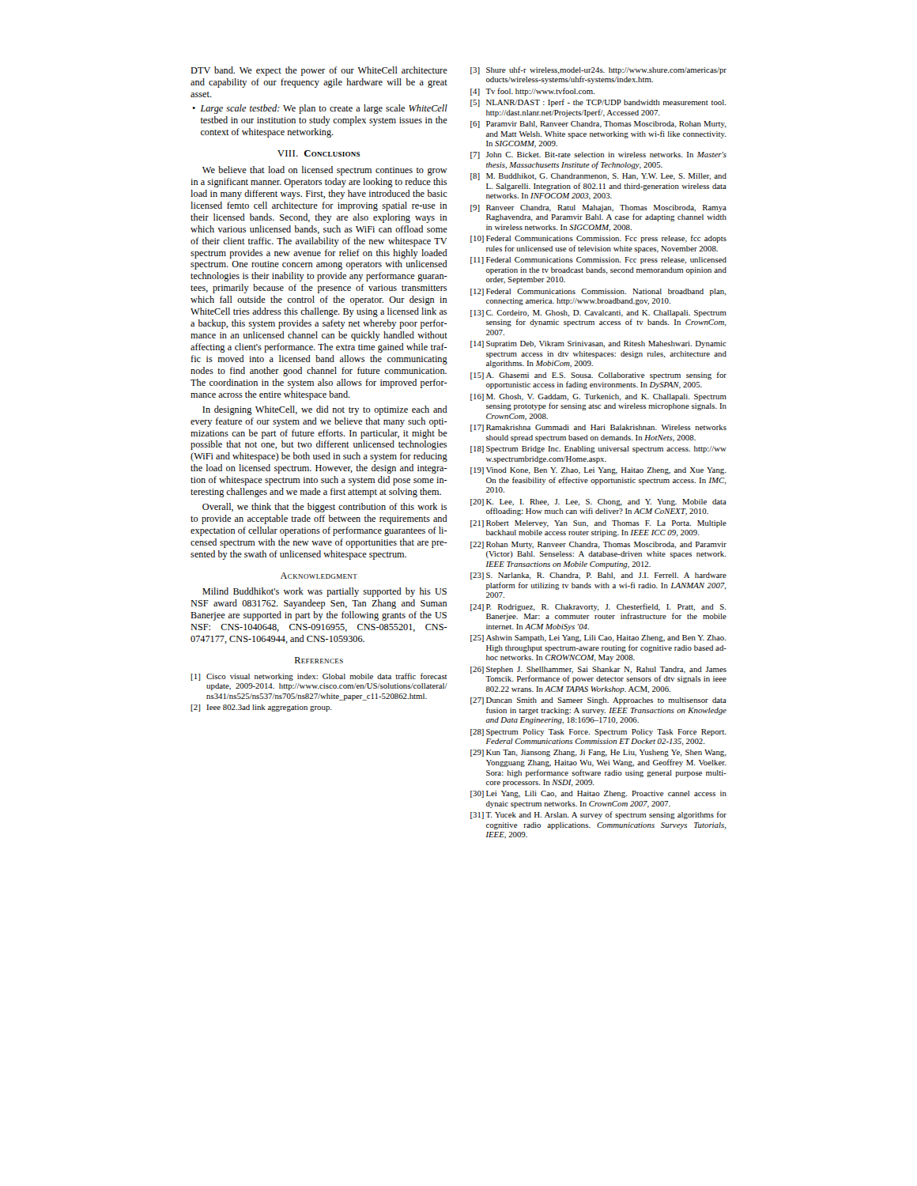DTV band. We expect the power of our WhiteCell architecture and capability of our frequency agile hardware will be a great asset.
Large scale testbed: We plan to create a large scale WhiteCell testbed in our institution to study complex system issues in the context of whitespace networking.
VIII. Conclusions
We believe that load on licensed spectrum continues to grow in a significant manner. Operators today are looking to reduce this load in many different ways. First, they have introduced the basic licensed femto cell architecture for improving spatial re-use in their licensed bands. Second, they are also exploring ways in which various unlicensed bands, such as WiFi can offload some of their client traffic. The availability of the new whitespace TV spectrum provides a new avenue for relief on this highly loaded spectrum. One routine concern among operators with unlicensed technologies is their inability to provide any performance guarantees, primarily because of the presence of various transmitters which fall outside the control of the operator. Our design in WhiteCell tries address this challenge. By using a licensed link as a backup, this system provides a safety net whereby poor performance in an unlicensed channel can be quickly handled without affecting a client's performance. The extra time gained while traffic is moved into a licensed band allows the communicating nodes to find another good channel for future communication. The coordination in the system also allows for improved performance across the entire whitespace band.
In designing WhiteCell, we did not try to optimize each and every feature of our system and we believe that many such optimizations can be part of future efforts. In particular, it might be possible that not one, but two different unlicensed technologies (WiFi and whitespace) be both used in such a system for reducing the load on licensed spectrum. However, the design and integration of whitespace spectrum into such a system did pose some interesting challenges and we made a first attempt at solving them.
Overall, we think that the biggest contribution of this work is to provide an acceptable trade off between the requirements and expectation of cellular operations of performance guarantees of licensed spectrum with the new wave of opportunities that are presented by the swath of unlicensed whitespace spectrum.
Acknowledgment
Milind Buddhikot's work was partially supported by his US NSF award 0831762. Sayandeep Sen, Tan Zhang and Suman Banerjee are supported in part by the following grants of the US NSF: CNS-1040648, CNS-0916955, CNS-0855201, CNS-0747177, CNS-1064944, and CNS-1059306.
References
Cisco visual networking index: Global mobile data traffic forecast update, 2009-2014. http://www.cisco.com/en/US/solutions/collateral/ns341/ns525/ns537/ns705/ns827/white_paper_c11-520862.html.
Ieee 802.3ad link aggregation group.
Shure uhf-r wireless,model-ur24s. http://www.shure.com/americas/products/wireless-systems/uhfr-systems/index.htm.
Tv fool. http://www.tvfool.com.
NLANR/DAST : Iperf - the TCP/UDP bandwidth measurement tool. http://dast.nlanr.net/Projects/Iperf/, Accessed 2007.
Paramvir Bahl, Ranveer Chandra, Thomas Moscibroda, Rohan Murty, and Matt Welsh. White space networking with wi-fi like connectivity. In SIGCOMM, 2009.
John C. Bicket. Bit-rate selection in wireless networks. In Master's thesis, Massachusetts Institute of Technology, 2005.
M. Buddhikot, G. Chandranmenon, S. Han, Y.W. Lee, S. Miller, and L. Salgarelli. Integration of 802.11 and third-generation wireless data networks. In INFOCOM 2003, 2003.
Ranveer Chandra, Ratul Mahajan, Thomas Moscibroda, Ramya Raghavendra, and Paramvir Bahl. A case for adapting channel width in wireless networks. In SIGCOMM, 2008.
Federal Communications Commission. Fcc press release, fcc adopts rules for unlicensed use of television white spaces, November 2008.
Federal Communications Commission. Fcc press release, unlicensed operation in the tv broadcast bands, second memorandum opinion and order, September 2010.
Federal Communications Commission. National broadband plan, connecting america. http://www.broadband.gov, 2010.
C. Cordeiro, M. Ghosh, D. Cavalcanti, and K. Challapali. Spectrum sensing for dynamic spectrum access of tv bands. In CrownCom, 2007.
Supratim Deb, Vikram Srinivasan, and Ritesh Maheshwari. Dynamic spectrum access in dtv whitespaces: design rules, architecture and algorithms. In MobiCom, 2009.
A. Ghasemi and E.S. Sousa. Collaborative spectrum sensing for opportunistic access in fading environments. In DySPAN, 2005.
M. Ghosh, V. Gaddam, G. Turkenich, and K. Challapali. Spectrum sensing prototype for sensing atsc and wireless microphone signals. In CrownCom, 2008.
Ramakrishna Gummadi and Hari Balakrishnan. Wireless networks should spread spectrum based on demands. In HotNets, 2008.
Spectrum Bridge Inc. Enabling universal spectrum access. http://www.spectrumbridge.com/Home.aspx.
Vinod Kone, Ben Y. Zhao, Lei Yang, Haitao Zheng, and Xue Yang. On the feasibility of effective opportunistic spectrum access. In IMC, 2010.
K. Lee, I. Rhee, J. Lee, S. Chong, and Y. Yung. Mobile data offloading: How much can wifi deliver? In ACM CoNEXT, 2010.
Robert Melervey, Yan Sun, and Thomas F. La Porta. Multiple backhaul mobile access router striping. In IEEE ICC 09, 2009.
Rohan Murty, Ranveer Chandra, Thomas Moscibroda, and Paramvir (Victor) Bahl. Senseless: A database-driven white spaces network. IEEE Transactions on Mobile Computing, 2012.
S. Narlanka, R. Chandra, P. Bahl, and J.I. Ferrell. A hardware platform for utilizing tv bands with a wi-fi radio. In LANMAN 2007, 2007.
P. Rodriguez, R. Chakravorty, J. Chesterfield, I. Pratt, and S. Banerjee. Mar: a commuter router infrastructure for the mobile internet. In ACM MobiSys '04.
Ashwin Sampath, Lei Yang, Lili Cao, Haitao Zheng, and Ben Y. Zhao. High throughput spectrum-aware routing for cognitive radio based ad-hoc networks. In CROWNCOM, May 2008.
Stephen J. Shellhammer, Sai Shankar N, Rahul Tandra, and James Tomcik. Performance of power detector sensors of dtv signals in ieee 802.22 wrans. In ACM TAPAS Workshop. ACM, 2006.
Duncan Smith and Sameer Singh. Approaches to multisensor data fusion in target tracking: A survey. IEEE Transactions on Knowledge and Data Engineering, 18:1696–1710, 2006.
Spectrum Policy Task Force. Spectrum Policy Task Force Report. Federal Communications Commission ET Docket 02-135, 2002.
Kun Tan, Jiansong Zhang, Ji Fang, He Liu, Yusheng Ye, Shen Wang, Yongguang Zhang, Haitao Wu, Wei Wang, and Geoffrey M. Voelker. Sora: high performance software radio using general purpose multi-core processors. In NSDI, 2009.
Lei Yang, Lili Cao, and Haitao Zheng. Proactive cannel access in dynaic spectrum networks. In CrownCom 2007, 2007.
T. Yucek and H. Arslan. A survey of spectrum sensing algorithms for cognitive radio applications. Communications Surveys Tutorials, IEEE, 2009.